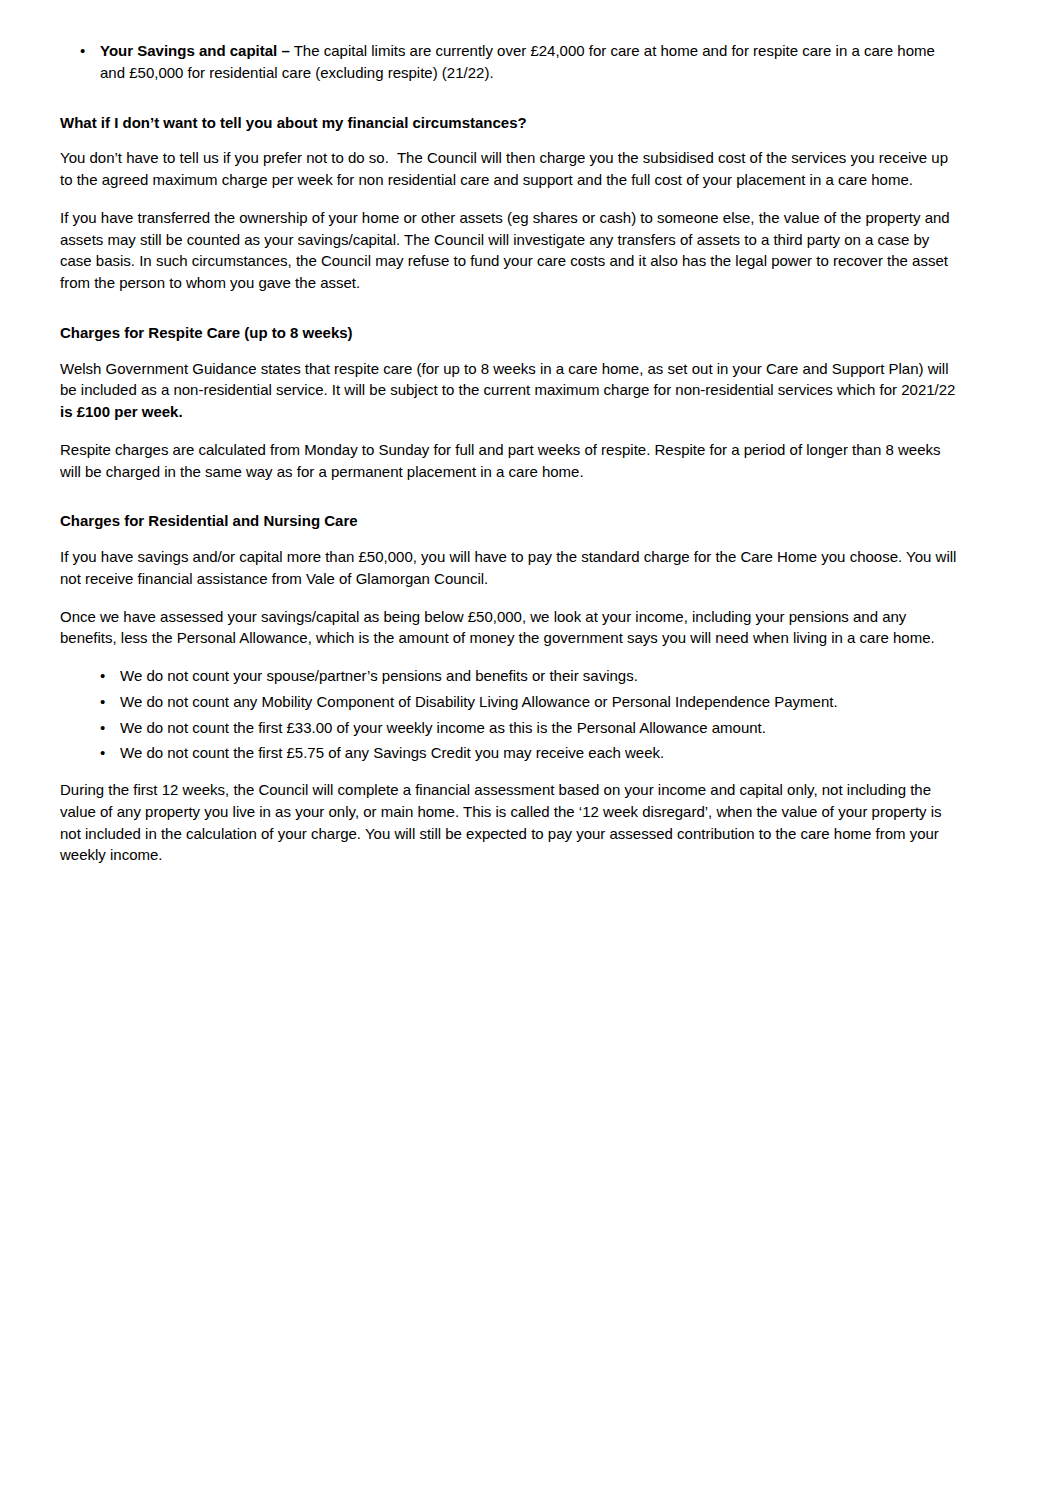Your Savings and capital – The capital limits are currently over £24,000 for care at home and for respite care in a care home and £50,000 for residential care (excluding respite) (21/22).
What if I don’t want to tell you about my financial circumstances?
You don’t have to tell us if you prefer not to do so. The Council will then charge you the subsidised cost of the services you receive up to the agreed maximum charge per week for non residential care and support and the full cost of your placement in a care home.
If you have transferred the ownership of your home or other assets (eg shares or cash) to someone else, the value of the property and assets may still be counted as your savings/capital. The Council will investigate any transfers of assets to a third party on a case by case basis. In such circumstances, the Council may refuse to fund your care costs and it also has the legal power to recover the asset from the person to whom you gave the asset.
Charges for Respite Care (up to 8 weeks)
Welsh Government Guidance states that respite care (for up to 8 weeks in a care home, as set out in your Care and Support Plan) will be included as a non-residential service. It will be subject to the current maximum charge for non-residential services which for 2021/22 is £100 per week.
Respite charges are calculated from Monday to Sunday for full and part weeks of respite. Respite for a period of longer than 8 weeks will be charged in the same way as for a permanent placement in a care home.
Charges for Residential and Nursing Care
If you have savings and/or capital more than £50,000, you will have to pay the standard charge for the Care Home you choose. You will not receive financial assistance from Vale of Glamorgan Council.
Once we have assessed your savings/capital as being below £50,000, we look at your income, including your pensions and any benefits, less the Personal Allowance, which is the amount of money the government says you will need when living in a care home.
We do not count your spouse/partner’s pensions and benefits or their savings.
We do not count any Mobility Component of Disability Living Allowance or Personal Independence Payment.
We do not count the first £33.00 of your weekly income as this is the Personal Allowance amount.
We do not count the first £5.75 of any Savings Credit you may receive each week.
During the first 12 weeks, the Council will complete a financial assessment based on your income and capital only, not including the value of any property you live in as your only, or main home. This is called the ‘12 week disregard’, when the value of your property is not included in the calculation of your charge. You will still be expected to pay your assessed contribution to the care home from your weekly income.